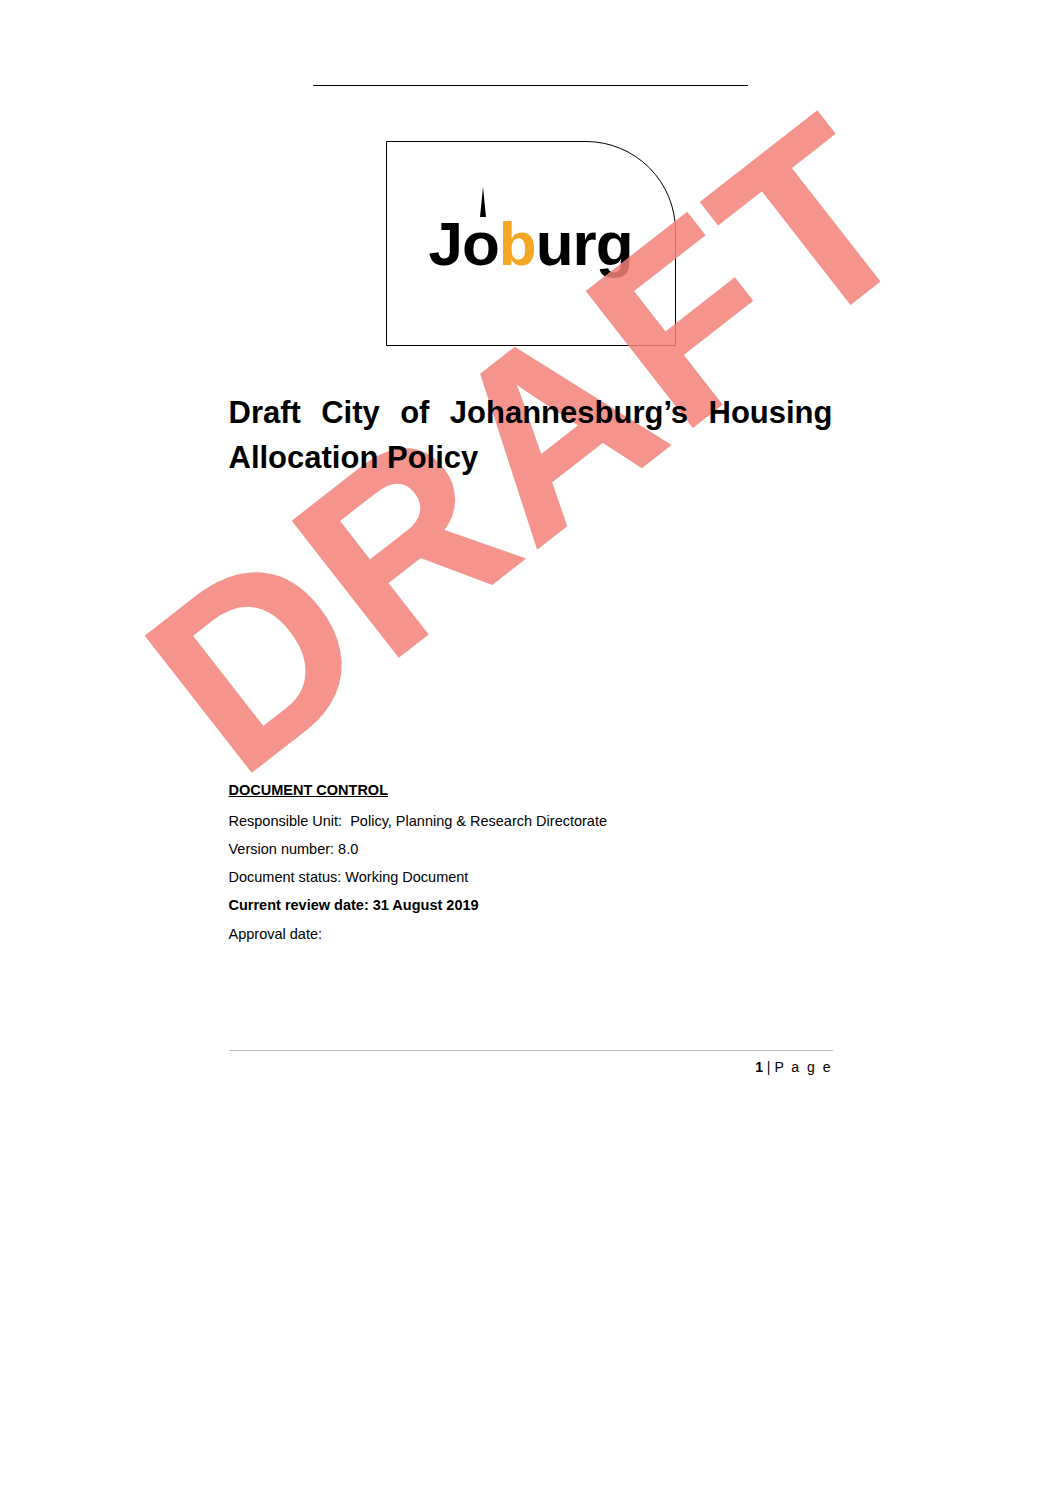Joburg
Draft City of Johannesburg’s Housing Allocation Policy
DRAFT
DOCUMENT CONTROL
Responsible Unit: Policy, Planning & Research Directorate
Version number: 8.0
Document status: Working Document
Current review date: 31 August 2019
Approval date:
1 | P a g e